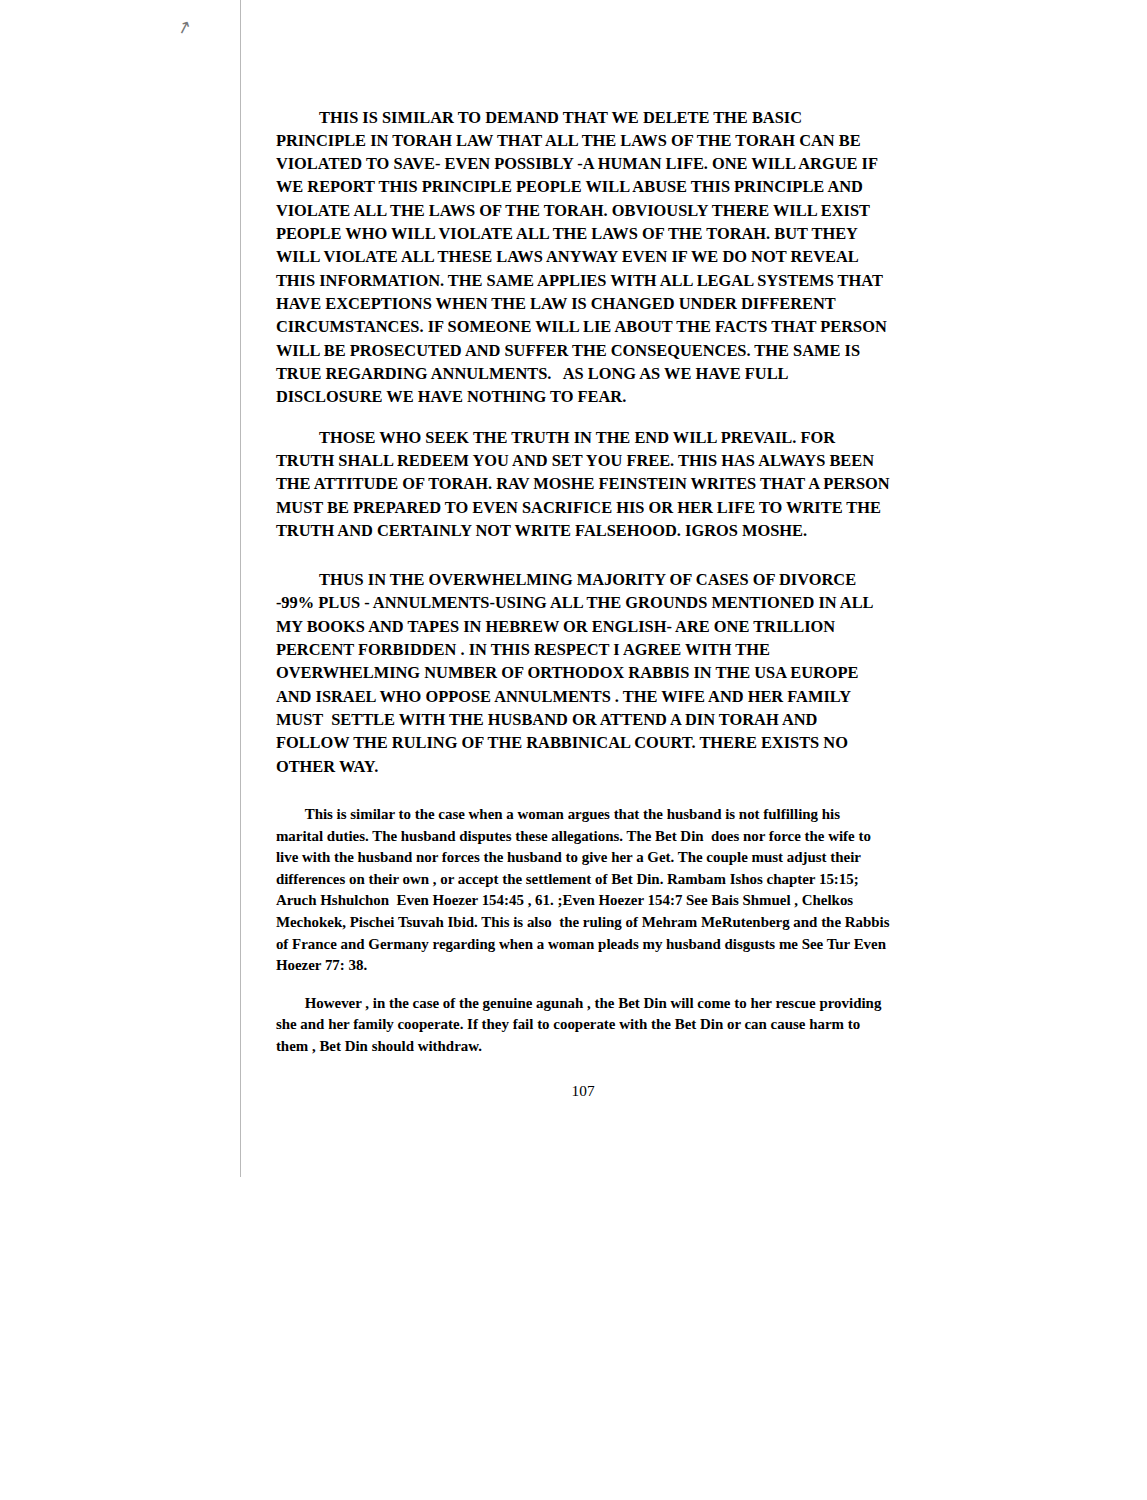↗
THIS IS SIMILAR TO DEMAND THAT WE DELETE THE BASIC PRINCIPLE IN TORAH LAW THAT ALL THE LAWS OF THE TORAH CAN BE VIOLATED TO SAVE- EVEN POSSIBLY -A HUMAN LIFE. ONE WILL ARGUE IF WE REPORT THIS PRINCIPLE PEOPLE WILL ABUSE THIS PRINCIPLE AND VIOLATE ALL THE LAWS OF THE TORAH. OBVIOUSLY THERE WILL EXIST PEOPLE WHO WILL VIOLATE ALL THE LAWS OF THE TORAH. BUT THEY WILL VIOLATE ALL THESE LAWS ANYWAY EVEN IF WE DO NOT REVEAL THIS INFORMATION. THE SAME APPLIES WITH ALL LEGAL SYSTEMS THAT HAVE EXCEPTIONS WHEN THE LAW IS CHANGED UNDER DIFFERENT CIRCUMSTANCES. IF SOMEONE WILL LIE ABOUT THE FACTS THAT PERSON WILL BE PROSECUTED AND SUFFER THE CONSEQUENCES. THE SAME IS TRUE REGARDING ANNULMENTS. AS LONG AS WE HAVE FULL DISCLOSURE WE HAVE NOTHING TO FEAR.
THOSE WHO SEEK THE TRUTH IN THE END WILL PREVAIL. FOR TRUTH SHALL REDEEM YOU AND SET YOU FREE. THIS HAS ALWAYS BEEN THE ATTITUDE OF TORAH. RAV MOSHE FEINSTEIN WRITES THAT A PERSON MUST BE PREPARED TO EVEN SACRIFICE HIS OR HER LIFE TO WRITE THE TRUTH AND CERTAINLY NOT WRITE FALSEHOOD. IGROS MOSHE.
THUS IN THE OVERWHELMING MAJORITY OF CASES OF DIVORCE -99% PLUS - ANNULMENTS-USING ALL THE GROUNDS MENTIONED IN ALL MY BOOKS AND TAPES IN HEBREW OR ENGLISH- ARE ONE TRILLION PERCENT FORBIDDEN . IN THIS RESPECT I AGREE WITH THE OVERWHELMING NUMBER OF ORTHODOX RABBIS IN THE USA EUROPE AND ISRAEL WHO OPPOSE ANNULMENTS . THE WIFE AND HER FAMILY MUST SETTLE WITH THE HUSBAND OR ATTEND A DIN TORAH AND FOLLOW THE RULING OF THE RABBINICAL COURT. THERE EXISTS NO OTHER WAY.
This is similar to the case when a woman argues that the husband is not fulfilling his marital duties. The husband disputes these allegations. The Bet Din does nor force the wife to live with the husband nor forces the husband to give her a Get. The couple must adjust their differences on their own , or accept the settlement of Bet Din. Rambam Ishos chapter 15:15; Aruch Hshulchon Even Hoezer 154:45 , 61. ;Even Hoezer 154:7 See Bais Shmuel , Chelkos Mechokek, Pischei Tsuvah Ibid. This is also the ruling of Mehram MeRutenberg and the Rabbis of France and Germany regarding when a woman pleads my husband disgusts me See Tur Even Hoezer 77: 38.
However , in the case of the genuine agunah , the Bet Din will come to her rescue providing she and her family cooperate. If they fail to cooperate with the Bet Din or can cause harm to them , Bet Din should withdraw.
107